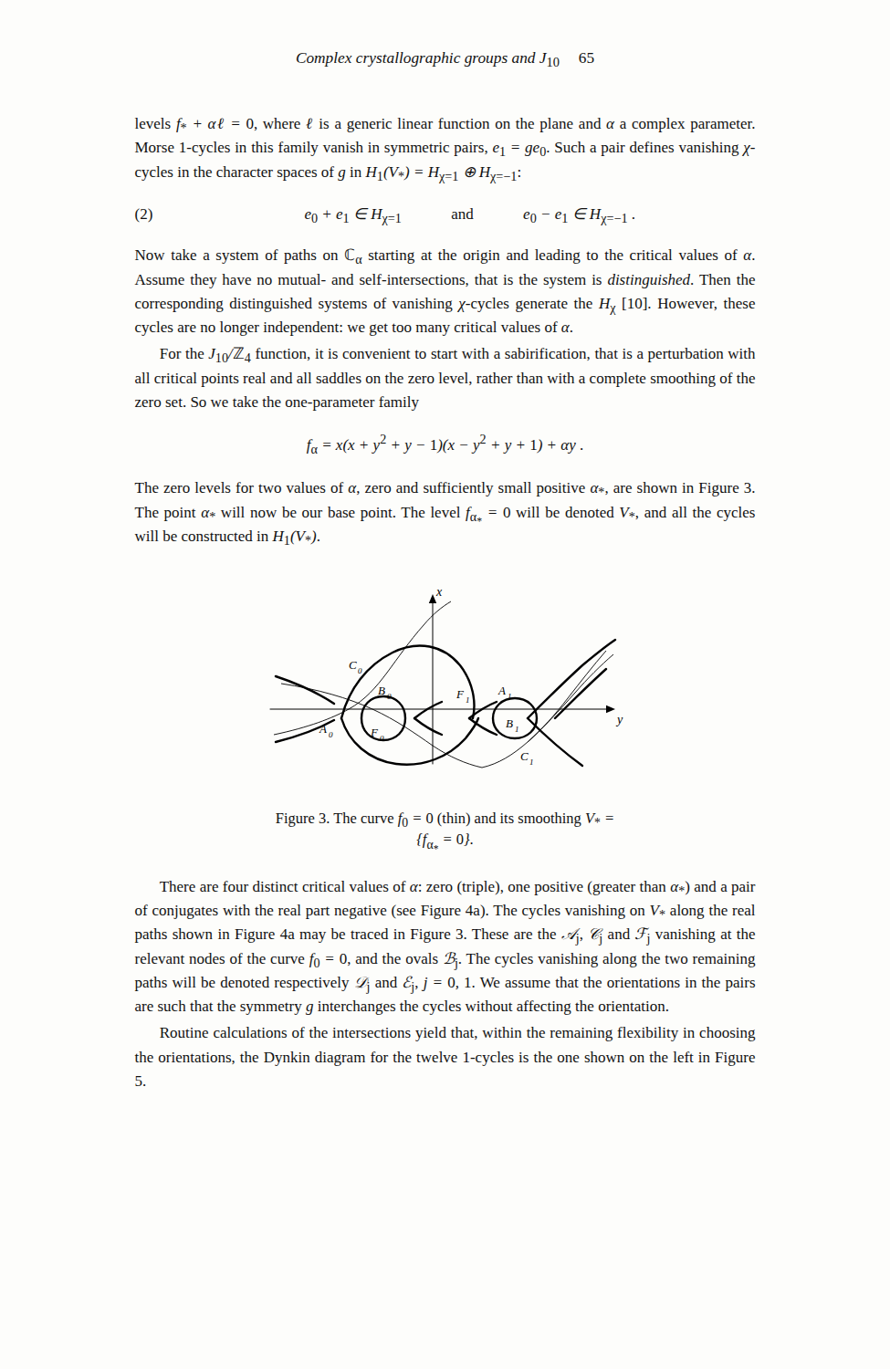Complex crystallographic groups and J10 65
levels f* + αℓ = 0, where ℓ is a generic linear function on the plane and α a complex parameter. Morse 1-cycles in this family vanish in symmetric pairs, e1 = ge0. Such a pair defines vanishing χ-cycles in the character spaces of g in H1(V*) = Hχ=1 ⊕ Hχ=−1:
(2) e0 + e1 ∈ Hχ=1 and e0 − e1 ∈ Hχ=−1 .
Now take a system of paths on α starting at the origin and leading to the critical values of α. Assume they have no mutual- and self-intersections, that is the system is distinguished. Then the corresponding distinguished systems of vanishing χ-cycles generate the Hχ [10]. However, these cycles are no longer independent: we get too many critical values of α.
For the J10/4 function, it is convenient to start with a sabirification, that is a perturbation with all critical points real and all saddles on the zero level, rather than with a complete smoothing of the zero set. So we take the one-parameter family
fα = x(x + y2 + y − 1)(x − y2 + y + 1) + αy .
The zero levels for two values of α, zero and sufficiently small positive α*, are shown in Figure 3. The point α* will now be our base point. The level fα* = 0 will be denoted V*, and all the cycles will be constructed in H1(V*).
x y C0 B0 A0 F0 F1 A1 B1 C1
Figure 3. The curve f0 = 0 (thin) and its smoothing V* ={fα* = 0}.
There are four distinct critical values of α: zero (triple), one positive (greater than α*) and a pair of conjugates with the real part negative (see Figure 4a). The cycles vanishing on V* along the real paths shown in Figure 4a may be traced in Figure 3. These are the 𝒜j, 𝒞j and ℱj vanishing at the relevant nodes of the curve f0 = 0, and the ovals ℬj. The cycles vanishing along the two remaining paths will be denoted respectively 𝒟j and ℰj, j = 0, 1. We assume that the orientations in the pairs are such that the symmetry g interchanges the cycles without affecting the orientation.
Routine calculations of the intersections yield that, within the remaining flexibility in choosing the orientations, the Dynkin diagram for the twelve 1-cycles is the one shown on the left in Figure 5.